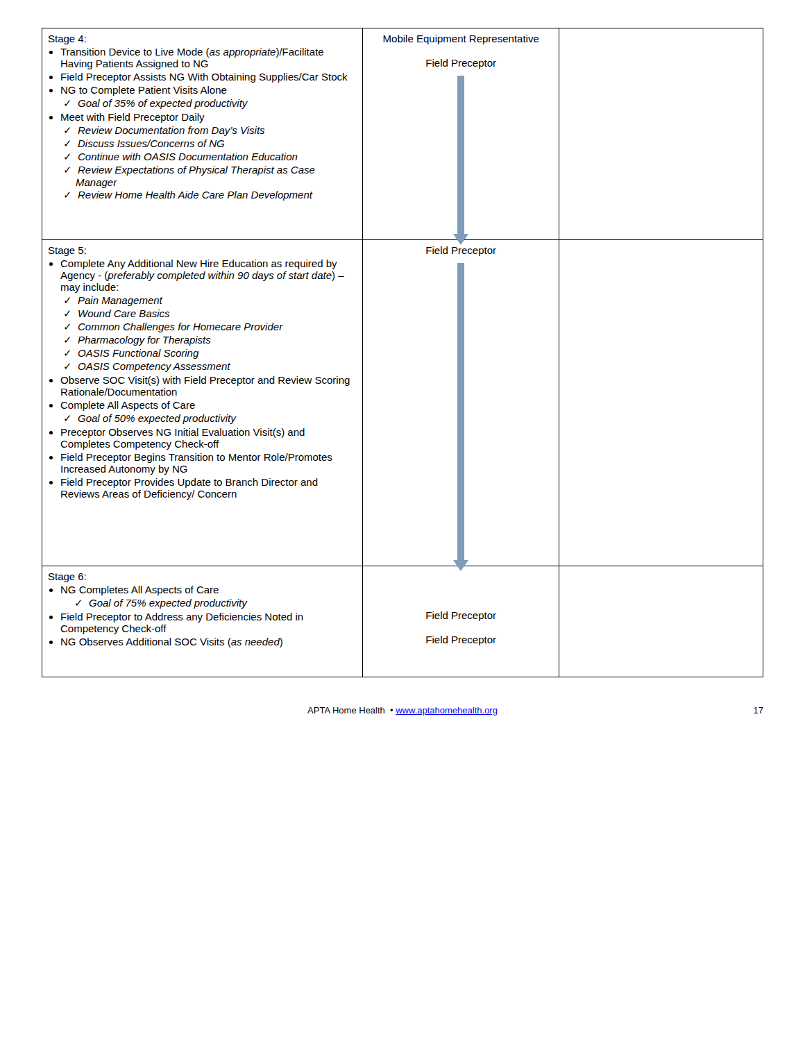| Stage 4: Transition Device to Live Mode ( as appropriate )/Facilitate Having Patients Assigned to NG Field Preceptor Assists NG With Obtaining Supplies/Car Stock NG to Complete Patient Visits Alone Goal of 35% of expected productivity Meet with Field Preceptor Daily Review Documentation from Day’s Visits Discuss Issues/Concerns of NG Continue with OASIS Documentation Education Review Expectations of Physical Therapist as Case Manager Review Home Health Aide Care Plan Development | Mobile Equipment Representative Field Preceptor | |
| Stage 5: Complete Any Additional New Hire Education as required by Agency - ( preferably completed within 90 days of start date ) – may include: Pain Management Wound Care Basics Common Challenges for Homecare Provider Pharmacology for Therapists OASIS Functional Scoring OASIS Competency Assessment Observe SOC Visit(s) with Field Preceptor and Review Scoring Rationale/Documentation Complete All Aspects of Care Goal of 50% expected productivity Preceptor Observes NG Initial Evaluation Visit(s) and Completes Competency Check-off Field Preceptor Begins Transition to Mentor Role/Promotes Increased Autonomy by NG Field Preceptor Provides Update to Branch Director and Reviews Areas of Deficiency/ Concern | Field Preceptor | |
| Stage 6: NG Completes All Aspects of Care Goal of 75% expected productivity Field Preceptor to Address any Deficiencies Noted in Competency Check-off NG Observes Additional SOC Visits ( as needed ) | Field Preceptor Field Preceptor | |
APTA Home Health • www.aptahomehealth.org 17